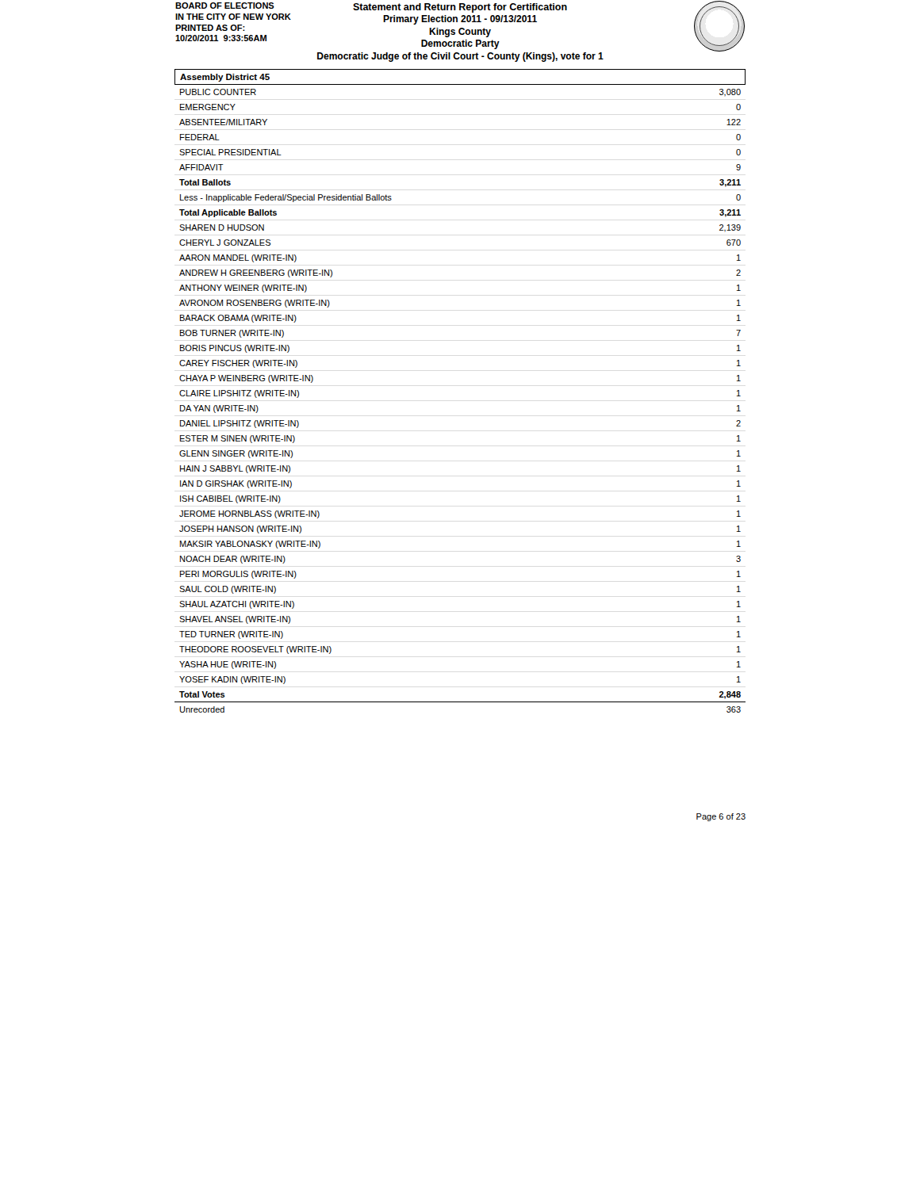| BOARD OF ELECTIONS IN THE CITY OF NEW YORK PRINTED AS OF: 10/20/2011 9:33:56AM | Statement and Return Report for Certification Primary Election 2011 - 09/13/2011 Kings County Democratic Party Democratic Judge of the Civil Court - County (Kings), vote for 1 | |
Assembly District 45
| PUBLIC COUNTER | 3,080 |
| EMERGENCY | 0 |
| ABSENTEE/MILITARY | 122 |
| FEDERAL | 0 |
| SPECIAL PRESIDENTIAL | 0 |
| AFFIDAVIT | 9 |
| Total Ballots | 3,211 |
| Less - Inapplicable Federal/Special Presidential Ballots | 0 |
| Total Applicable Ballots | 3,211 |
| SHAREN D HUDSON | 2,139 |
| CHERYL J GONZALES | 670 |
| AARON MANDEL (WRITE-IN) | 1 |
| ANDREW H GREENBERG (WRITE-IN) | 2 |
| ANTHONY WEINER (WRITE-IN) | 1 |
| AVRONOM ROSENBERG (WRITE-IN) | 1 |
| BARACK OBAMA (WRITE-IN) | 1 |
| BOB TURNER (WRITE-IN) | 7 |
| BORIS PINCUS (WRITE-IN) | 1 |
| CAREY FISCHER (WRITE-IN) | 1 |
| CHAYA P WEINBERG (WRITE-IN) | 1 |
| CLAIRE LIPSHITZ (WRITE-IN) | 1 |
| DA YAN (WRITE-IN) | 1 |
| DANIEL LIPSHITZ (WRITE-IN) | 2 |
| ESTER M SINEN (WRITE-IN) | 1 |
| GLENN SINGER (WRITE-IN) | 1 |
| HAIN J SABBYL (WRITE-IN) | 1 |
| IAN D GIRSHAK (WRITE-IN) | 1 |
| ISH CABIBEL (WRITE-IN) | 1 |
| JEROME HORNBLASS (WRITE-IN) | 1 |
| JOSEPH HANSON (WRITE-IN) | 1 |
| MAKSIR YABLONASKY (WRITE-IN) | 1 |
| NOACH DEAR (WRITE-IN) | 3 |
| PERI MORGULIS (WRITE-IN) | 1 |
| SAUL COLD (WRITE-IN) | 1 |
| SHAUL AZATCHI (WRITE-IN) | 1 |
| SHAVEL ANSEL (WRITE-IN) | 1 |
| TED TURNER (WRITE-IN) | 1 |
| THEODORE ROOSEVELT (WRITE-IN) | 1 |
| YASHA HUE (WRITE-IN) | 1 |
| YOSEF KADIN (WRITE-IN) | 1 |
| Total Votes | 2,848 |
| Unrecorded | 363 |
Page 6 of 23